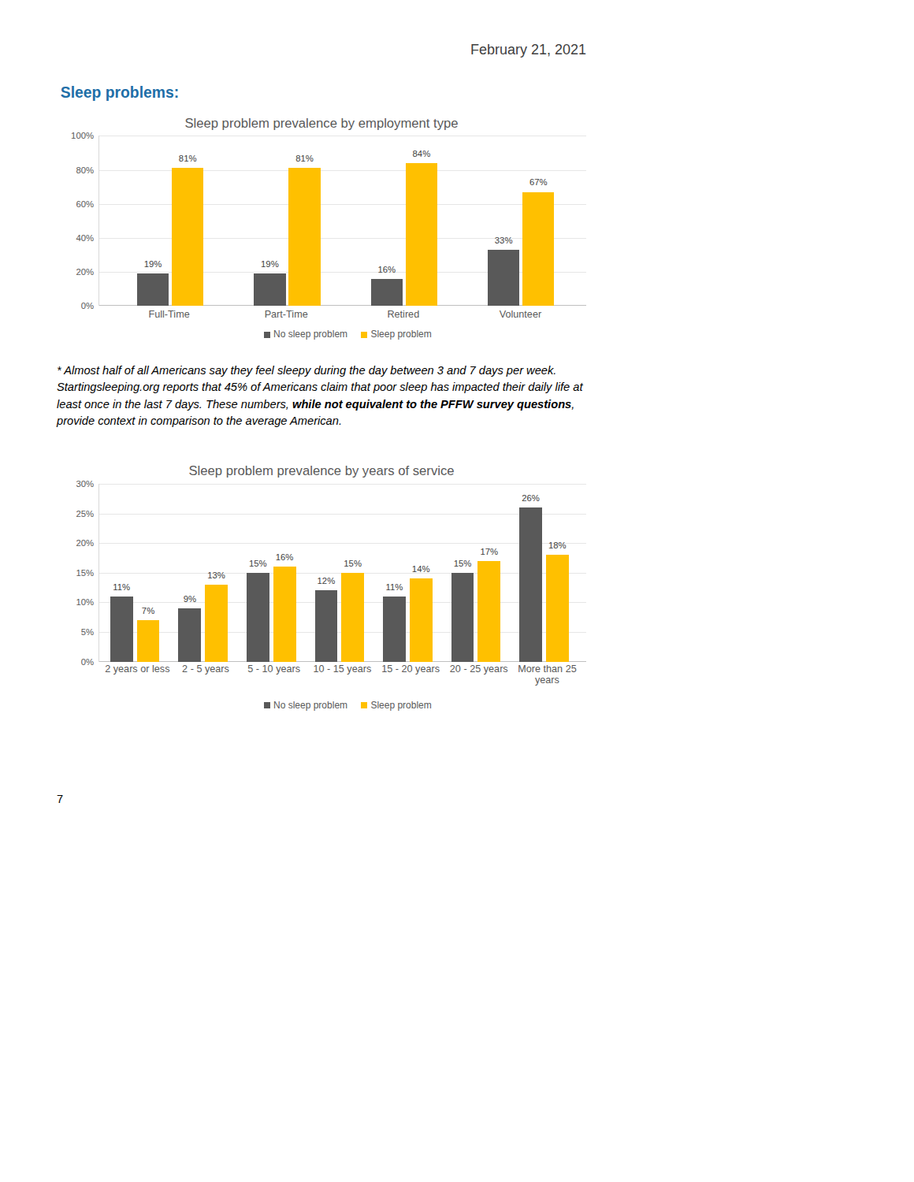February 21, 2021
Sleep problems:
Sleep problem prevalence by employment type
100% 80% 60% 40% 20% 0%
19%
81%
19%
81%
16%
84%
33%
67%
Full-Time Part-Time Retired Volunteer
No sleep problem Sleep problem
* Almost half of all Americans say they feel sleepy during the day between 3 and 7 days per week. Startingsleeping.org reports that 45% of Americans claim that poor sleep has impacted their daily life at least once in the last 7 days. These numbers, while not equivalent to the PFFW survey questions, provide context in comparison to the average American.
Sleep problem prevalence by years of service
30% 25% 20% 15% 10% 5% 0%
11%
7%
9%
13%
15%
16%
12%
15%
11%
14%
15%
17%
26%
18%
2 years or less 2 - 5 years 5 - 10 years 10 - 15 years 15 - 20 years 20 - 25 years More than 25
years
No sleep problem Sleep problem
7